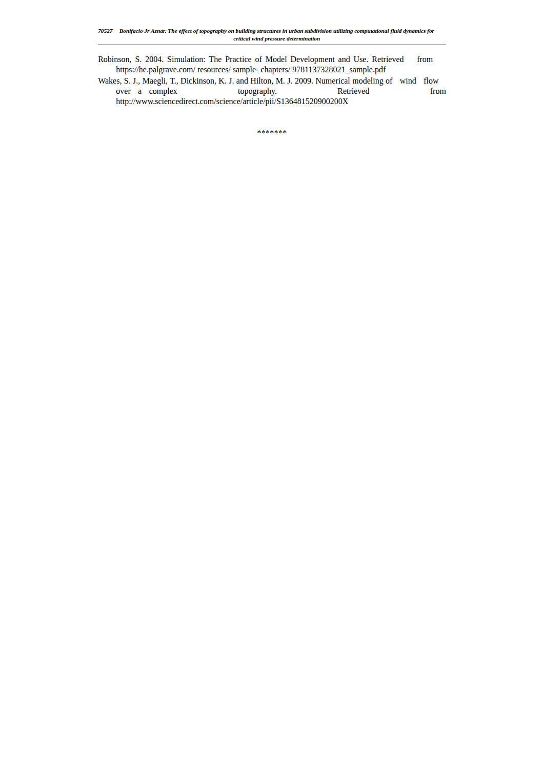70527 Bonifacio Jr Aznar. The effect of topography on building structures in urban subdivision utilizing computational fluid dynamics for critical wind pressure determination
Robinson, S. 2004. Simulation: The Practice of Model Development and Use. Retrieved from https://he.palgrave.com/ resources/ sample- chapters/ 9781137328021_sample.pdf
Wakes, S. J., Maegli, T., Dickinson, K. J. and Hilton, M. J. 2009. Numerical modeling of wind flow over a complex topography. Retrieved from http://www.sciencedirect.com/science/article/pii/S136481520900200X
*******